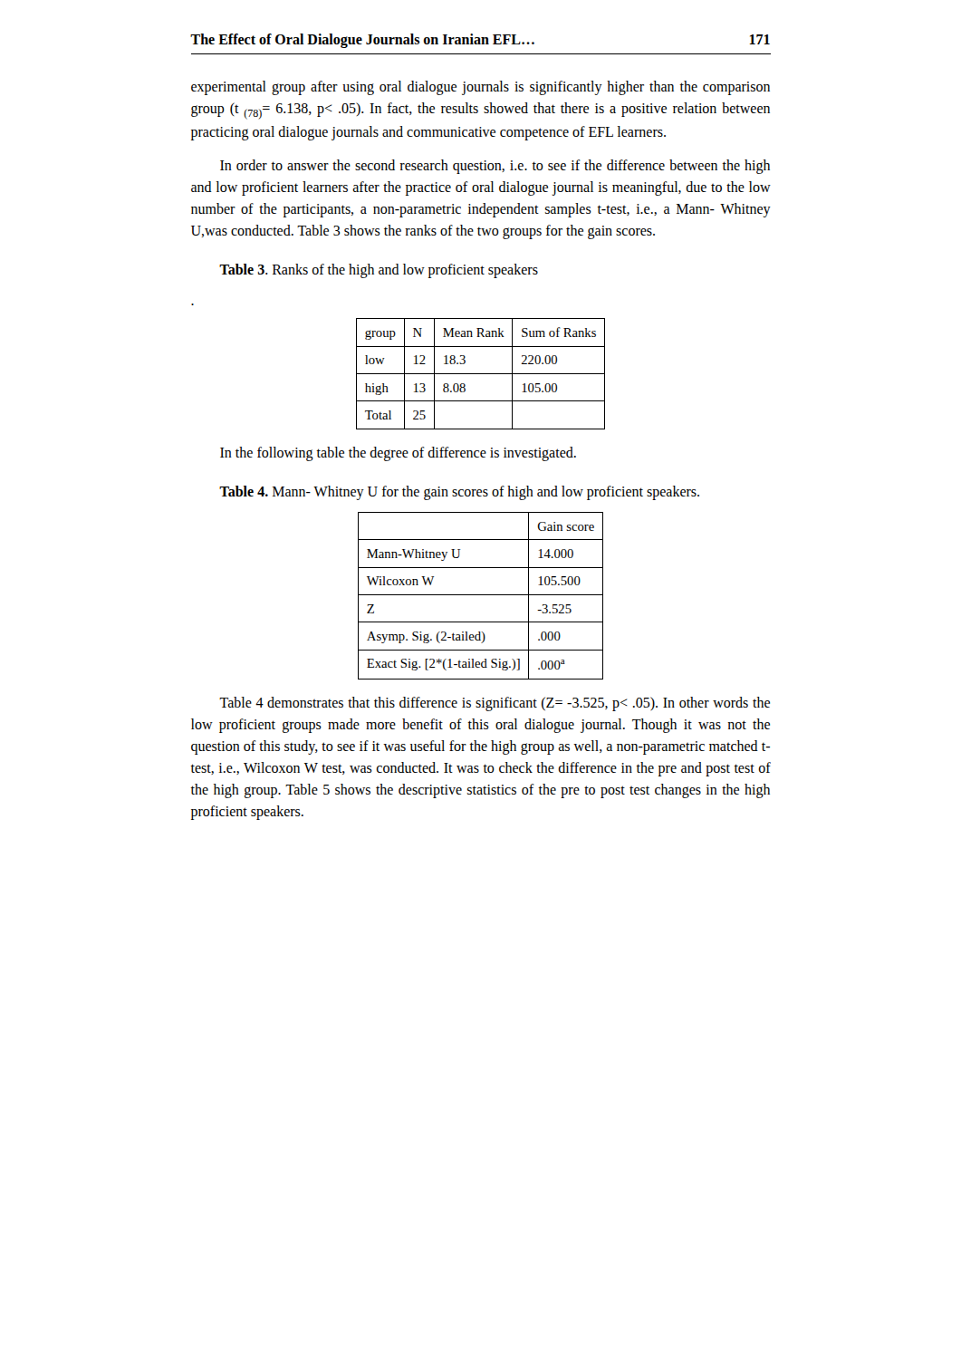The Effect of Oral Dialogue Journals on Iranian EFL… 171
experimental group after using oral dialogue journals is significantly higher than the comparison group (t (78)= 6.138, p< .05). In fact, the results showed that there is a positive relation between practicing oral dialogue journals and communicative competence of EFL learners.
In order to answer the second research question, i.e. to see if the difference between the high and low proficient learners after the practice of oral dialogue journal is meaningful, due to the low number of the participants, a non-parametric independent samples t-test, i.e., a Mann- Whitney U,was conducted. Table 3 shows the ranks of the two groups for the gain scores.
Table 3. Ranks of the high and low proficient speakers
.
| group | N | Mean Rank | Sum of Ranks |
| low | 12 | 18.3 | 220.00 |
| high | 13 | 8.08 | 105.00 |
| Total | 25 | | |
In the following table the degree of difference is investigated.
Table 4. Mann- Whitney U for the gain scores of high and low proficient speakers.
| | Gain score |
| Mann-Whitney U | 14.000 |
| Wilcoxon W | 105.500 |
| Z | -3.525 |
| Asymp. Sig. (2-tailed) | .000 |
| Exact Sig. [2*(1-tailed Sig.)] | .000 a |
Table 4 demonstrates that this difference is significant (Z= -3.525, p< .05). In other words the low proficient groups made more benefit of this oral dialogue journal. Though it was not the question of this study, to see if it was useful for the high group as well, a non-parametric matched t-test, i.e., Wilcoxon W test, was conducted. It was to check the difference in the pre and post test of the high group. Table 5 shows the descriptive statistics of the pre to post test changes in the high proficient speakers.